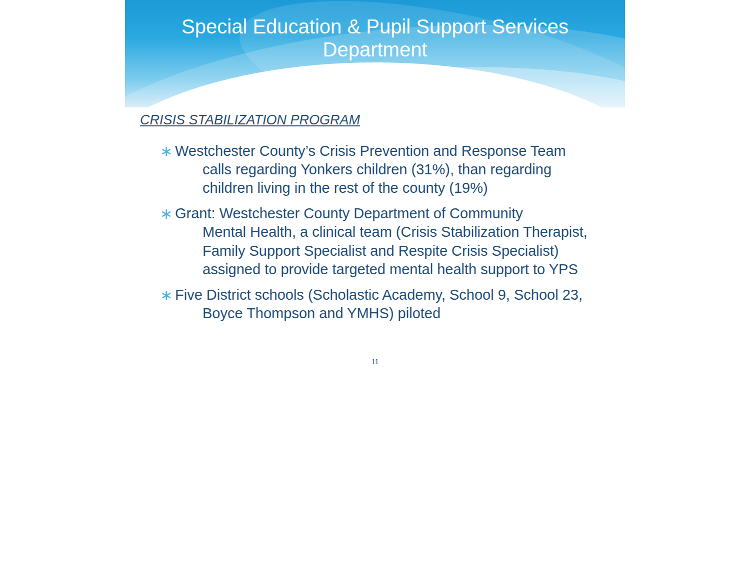Special Education & Pupil Support Services Department
CRISIS STABILIZATION PROGRAM
Westchester County’s Crisis Prevention and Response Team calls regarding Yonkers children (31%), than regarding children living in the rest of the county (19%)
Grant: Westchester County Department of Community Mental Health, a clinical team (Crisis Stabilization Therapist, Family Support Specialist and Respite Crisis Specialist) assigned to provide targeted mental health support to YPS
Five District schools (Scholastic Academy, School 9, School 23, Boyce Thompson and YMHS) piloted
11